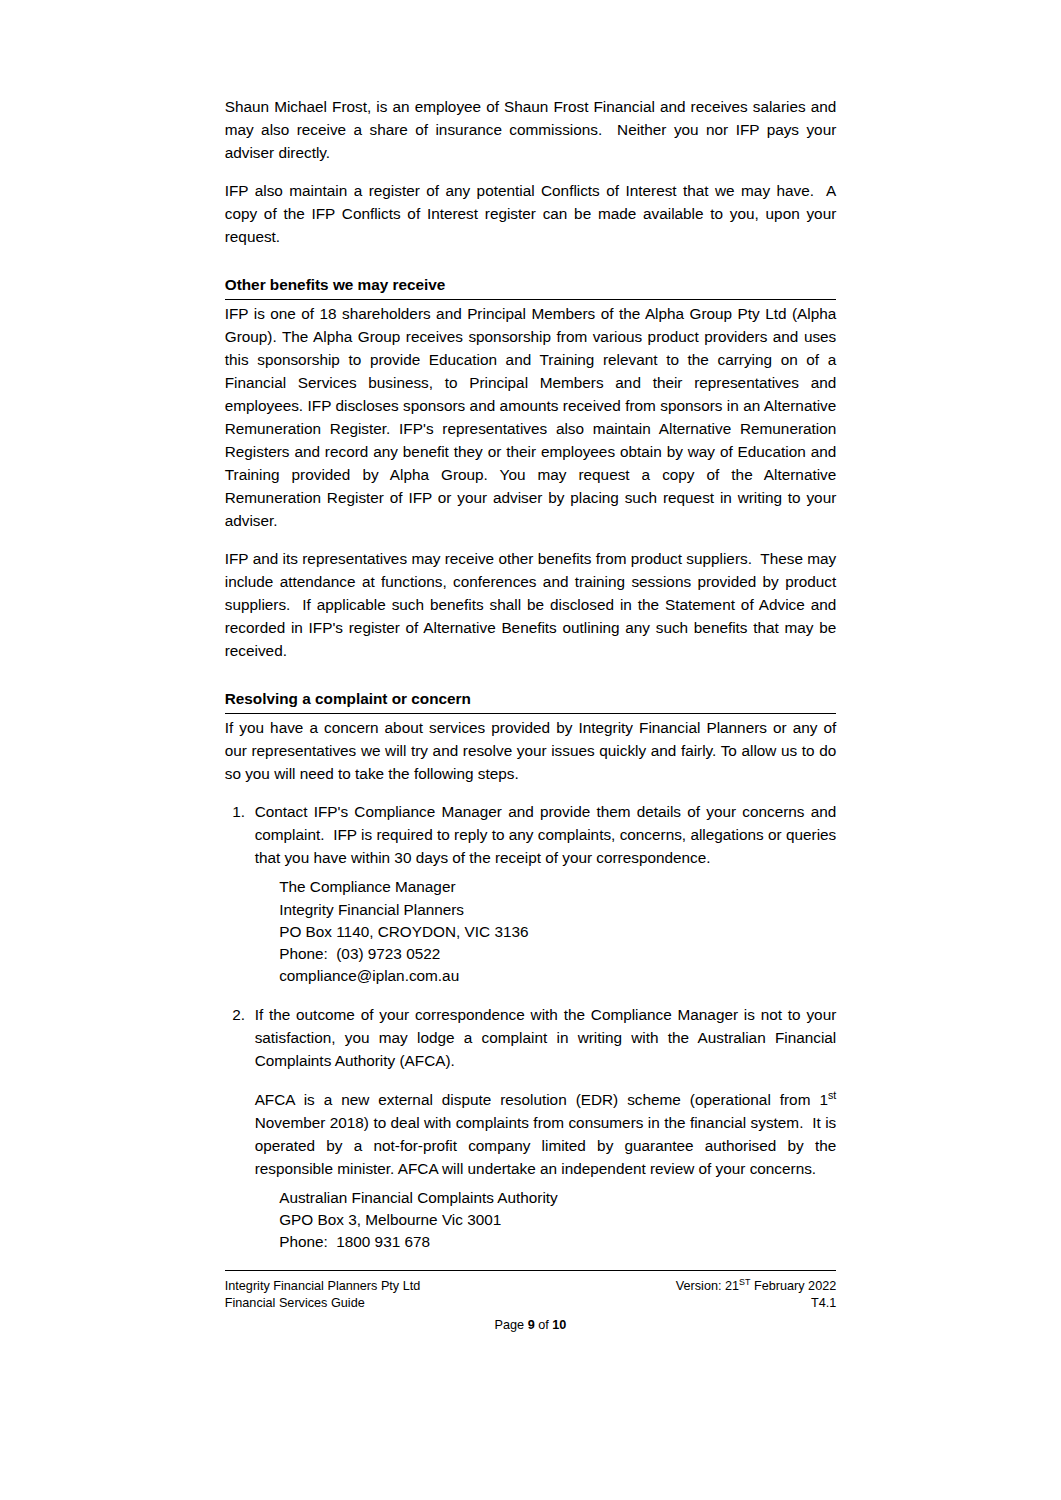Shaun Michael Frost, is an employee of Shaun Frost Financial and receives salaries and may also receive a share of insurance commissions. Neither you nor IFP pays your adviser directly.
IFP also maintain a register of any potential Conflicts of Interest that we may have. A copy of the IFP Conflicts of Interest register can be made available to you, upon your request.
Other benefits we may receive
IFP is one of 18 shareholders and Principal Members of the Alpha Group Pty Ltd (Alpha Group). The Alpha Group receives sponsorship from various product providers and uses this sponsorship to provide Education and Training relevant to the carrying on of a Financial Services business, to Principal Members and their representatives and employees. IFP discloses sponsors and amounts received from sponsors in an Alternative Remuneration Register. IFP's representatives also maintain Alternative Remuneration Registers and record any benefit they or their employees obtain by way of Education and Training provided by Alpha Group. You may request a copy of the Alternative Remuneration Register of IFP or your adviser by placing such request in writing to your adviser.
IFP and its representatives may receive other benefits from product suppliers. These may include attendance at functions, conferences and training sessions provided by product suppliers. If applicable such benefits shall be disclosed in the Statement of Advice and recorded in IFP's register of Alternative Benefits outlining any such benefits that may be received.
Resolving a complaint or concern
If you have a concern about services provided by Integrity Financial Planners or any of our representatives we will try and resolve your issues quickly and fairly. To allow us to do so you will need to take the following steps.
Contact IFP's Compliance Manager and provide them details of your concerns and complaint. IFP is required to reply to any complaints, concerns, allegations or queries that you have within 30 days of the receipt of your correspondence.
The Compliance Manager
Integrity Financial Planners
PO Box 1140, CROYDON, VIC 3136
Phone: (03) 9723 0522
compliance@iplan.com.au
If the outcome of your correspondence with the Compliance Manager is not to your satisfaction, you may lodge a complaint in writing with the Australian Financial Complaints Authority (AFCA).
AFCA is a new external dispute resolution (EDR) scheme (operational from 1st November 2018) to deal with complaints from consumers in the financial system. It is operated by a not-for-profit company limited by guarantee authorised by the responsible minister. AFCA will undertake an independent review of your concerns.
Australian Financial Complaints Authority
GPO Box 3, Melbourne Vic 3001
Phone: 1800 931 678
Integrity Financial Planners Pty Ltd
Financial Services Guide
Version: 21ST February 2022
T4.1
Page 9 of 10